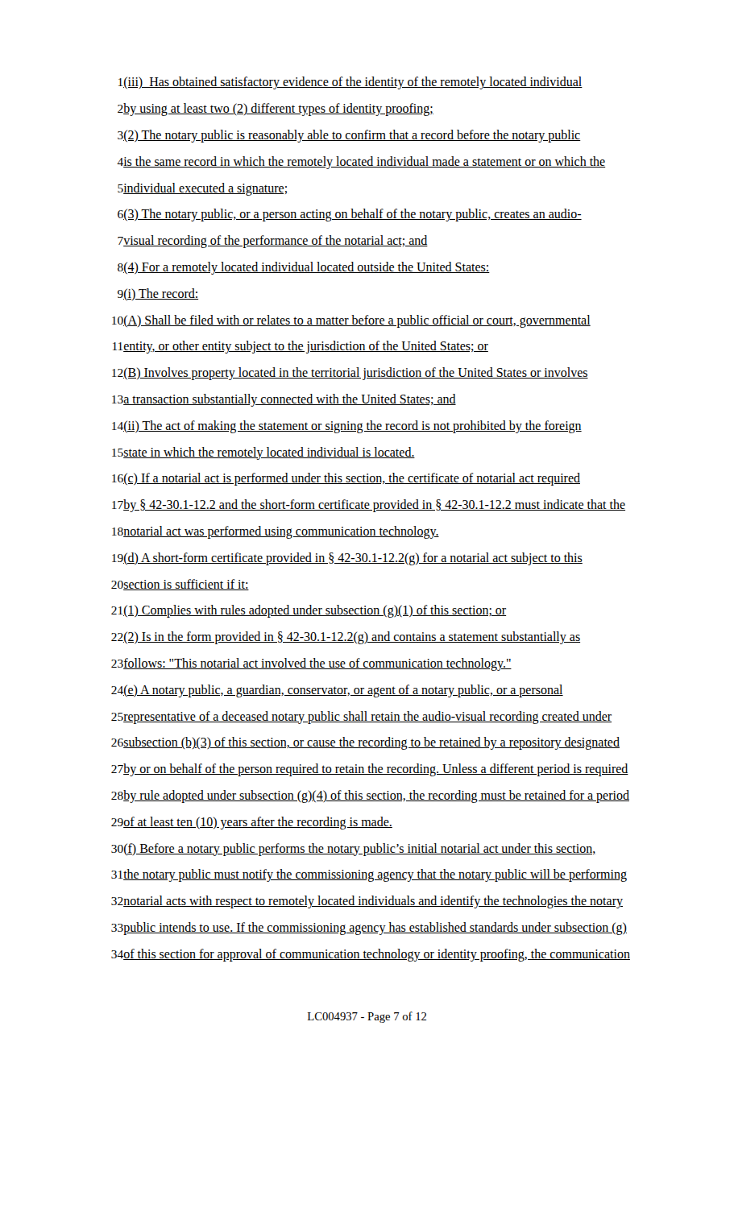| 1 | (iii) Has obtained satisfactory evidence of the identity of the remotely located individual |
| 2 | by using at least two (2) different types of identity proofing; |
| 3 | (2) The notary public is reasonably able to confirm that a record before the notary public |
| 4 | is the same record in which the remotely located individual made a statement or on which the |
| 5 | individual executed a signature; |
| 6 | (3) The notary public, or a person acting on behalf of the notary public, creates an audio- |
| 7 | visual recording of the performance of the notarial act; and |
| 8 | (4) For a remotely located individual located outside the United States: |
| 9 | (i) The record: |
| 10 | (A) Shall be filed with or relates to a matter before a public official or court, governmental |
| 11 | entity, or other entity subject to the jurisdiction of the United States; or |
| 12 | (B) Involves property located in the territorial jurisdiction of the United States or involves |
| 13 | a transaction substantially connected with the United States; and |
| 14 | (ii) The act of making the statement or signing the record is not prohibited by the foreign |
| 15 | state in which the remotely located individual is located. |
| 16 | (c) If a notarial act is performed under this section, the certificate of notarial act required |
| 17 | by § 42-30.1-12.2 and the short-form certificate provided in § 42-30.1-12.2 must indicate that the |
| 18 | notarial act was performed using communication technology. |
| 19 | (d) A short-form certificate provided in § 42-30.1-12.2(g) for a notarial act subject to this |
| 20 | section is sufficient if it: |
| 21 | (1) Complies with rules adopted under subsection (g)(1) of this section; or |
| 22 | (2) Is in the form provided in § 42-30.1-12.2(g) and contains a statement substantially as |
| 23 | follows: "This notarial act involved the use of communication technology." |
| 24 | (e) A notary public, a guardian, conservator, or agent of a notary public, or a personal |
| 25 | representative of a deceased notary public shall retain the audio-visual recording created under |
| 26 | subsection (b)(3) of this section, or cause the recording to be retained by a repository designated |
| 27 | by or on behalf of the person required to retain the recording. Unless a different period is required |
| 28 | by rule adopted under subsection (g)(4) of this section, the recording must be retained for a period |
| 29 | of at least ten (10) years after the recording is made. |
| 30 | (f) Before a notary public performs the notary public’s initial notarial act under this section, |
| 31 | the notary public must notify the commissioning agency that the notary public will be performing |
| 32 | notarial acts with respect to remotely located individuals and identify the technologies the notary |
| 33 | public intends to use. If the commissioning agency has established standards under subsection (g) |
| 34 | of this section for approval of communication technology or identity proofing, the communication |
LC004937 - Page 7 of 12